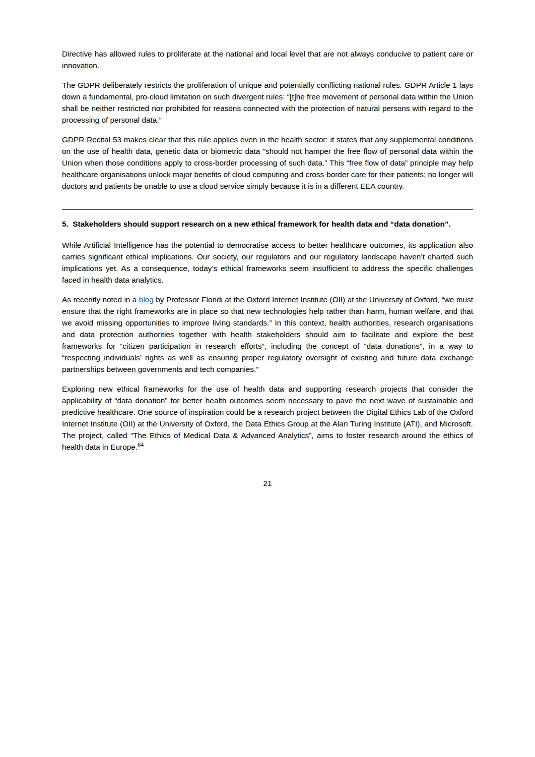Directive has allowed rules to proliferate at the national and local level that are not always conducive to patient care or innovation.
The GDPR deliberately restricts the proliferation of unique and potentially conflicting national rules. GDPR Article 1 lays down a fundamental, pro-cloud limitation on such divergent rules: “[t]he free movement of personal data within the Union shall be neither restricted nor prohibited for reasons connected with the protection of natural persons with regard to the processing of personal data.”
GDPR Recital 53 makes clear that this rule applies even in the health sector: it states that any supplemental conditions on the use of health data, genetic data or biometric data ”should not hamper the free flow of personal data within the Union when those conditions apply to cross-border processing of such data.” This “free flow of data” principle may help healthcare organisations unlock major benefits of cloud computing and cross-border care for their patients; no longer will doctors and patients be unable to use a cloud service simply because it is in a different EEA country.
5. Stakeholders should support research on a new ethical framework for health data and “data donation”.
While Artificial Intelligence has the potential to democratise access to better healthcare outcomes, its application also carries significant ethical implications. Our society, our regulators and our regulatory landscape haven’t charted such implications yet. As a consequence, today’s ethical frameworks seem insufficient to address the specific challenges faced in health data analytics.
As recently noted in a blog by Professor Floridi at the Oxford Internet Institute (OII) at the University of Oxford, “we must ensure that the right frameworks are in place so that new technologies help rather than harm, human welfare, and that we avoid missing opportunities to improve living standards.” In this context, health authorities, research organisations and data protection authorities together with health stakeholders should aim to facilitate and explore the best frameworks for “citizen participation in research efforts”, including the concept of “data donations”, in a way to “respecting individuals’ rights as well as ensuring proper regulatory oversight of existing and future data exchange partnerships between governments and tech companies.”
Exploring new ethical frameworks for the use of health data and supporting research projects that consider the applicability of “data donation” for better health outcomes seem necessary to pave the next wave of sustainable and predictive healthcare. One source of inspiration could be a research project between the Digital Ethics Lab of the Oxford Internet Institute (OII) at the University of Oxford, the Data Ethics Group at the Alan Turing Institute (ATI), and Microsoft. The project, called “The Ethics of Medical Data & Advanced Analytics”, aims to foster research around the ethics of health data in Europe.64
21